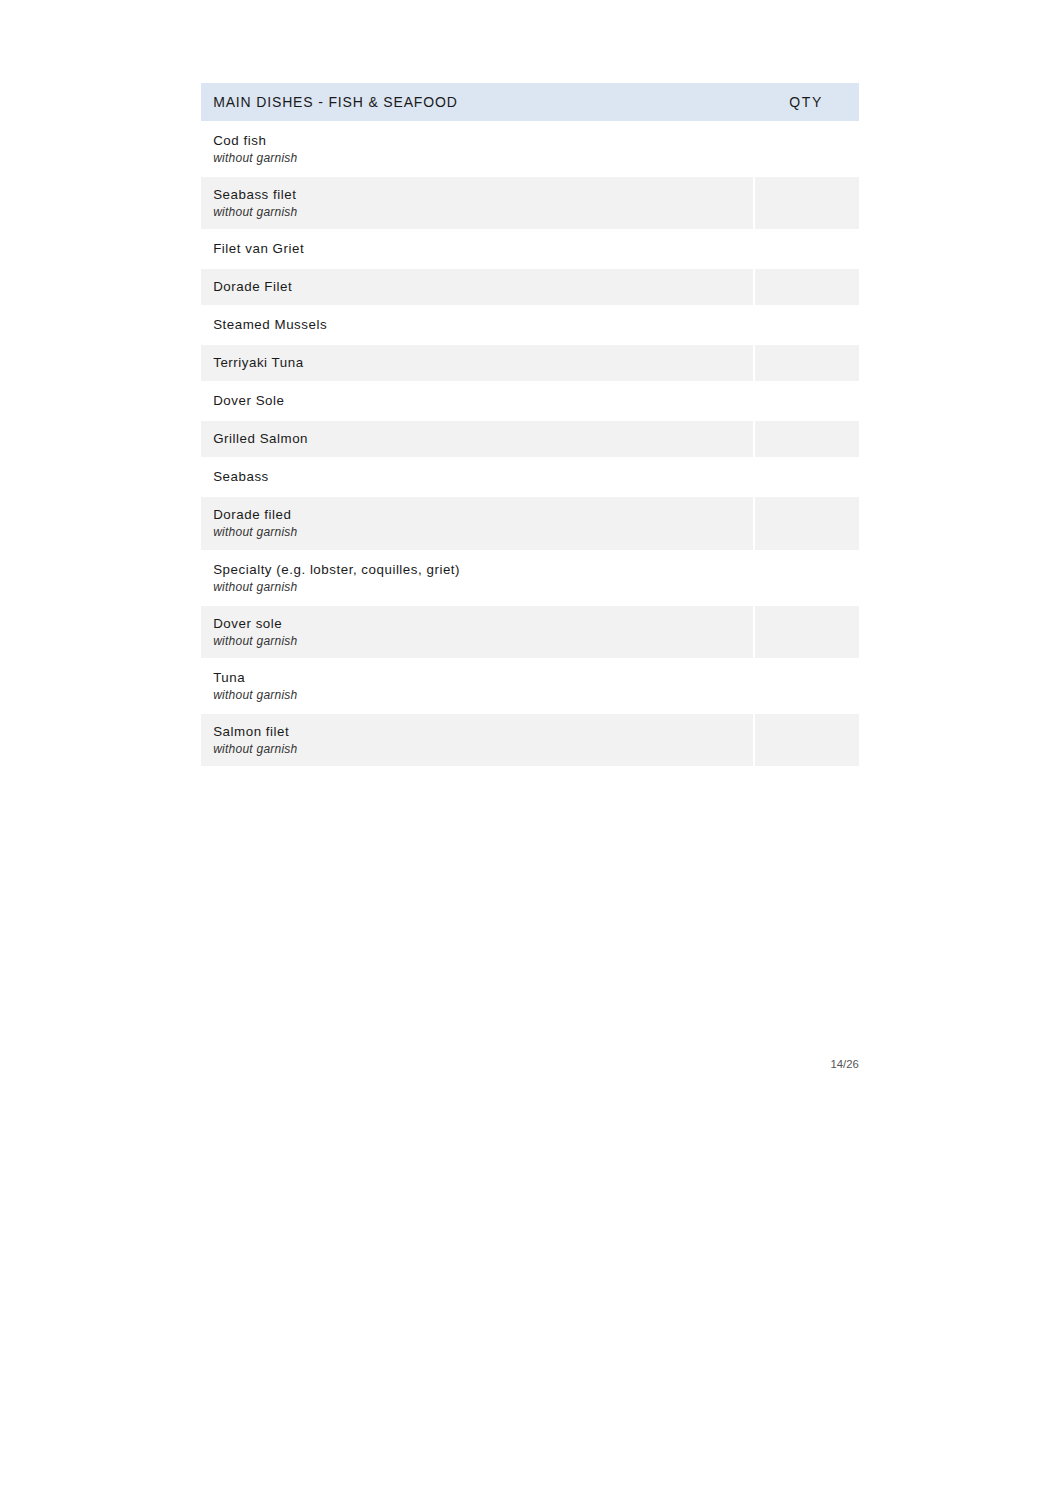| MAIN DISHES - FISH & SEAFOOD | QTY |
| --- | --- |
| Cod fish without garnish | |
| Seabass filet without garnish | |
| Filet van Griet | |
| Dorade Filet | |
| Steamed Mussels | |
| Terriyaki Tuna | |
| Dover Sole | |
| Grilled Salmon | |
| Seabass | |
| Dorade filed without garnish | |
| Specialty (e.g. lobster, coquilles, griet) without garnish | |
| Dover sole without garnish | |
| Tuna without garnish | |
| Salmon filet without garnish | |
14/26